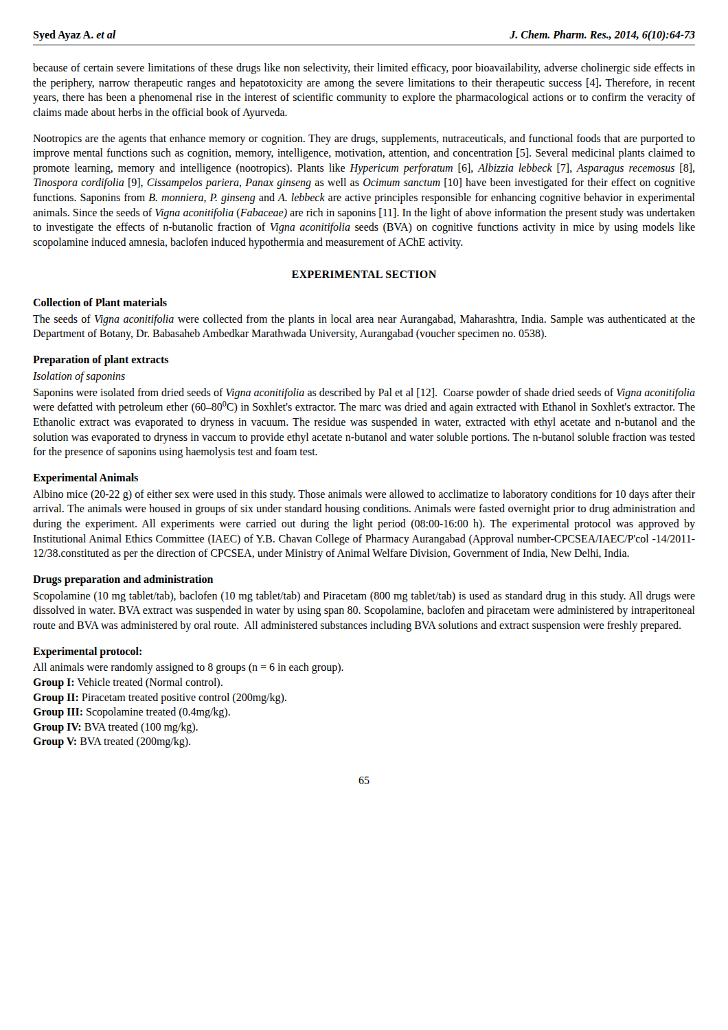Syed Ayaz A. et al
J. Chem. Pharm. Res., 2014, 6(10):64-73
because of certain severe limitations of these drugs like non selectivity, their limited efficacy, poor bioavailability, adverse cholinergic side effects in the periphery, narrow therapeutic ranges and hepatotoxicity are among the severe limitations to their therapeutic success [4]. Therefore, in recent years, there has been a phenomenal rise in the interest of scientific community to explore the pharmacological actions or to confirm the veracity of claims made about herbs in the official book of Ayurveda.
Nootropics are the agents that enhance memory or cognition. They are drugs, supplements, nutraceuticals, and functional foods that are purported to improve mental functions such as cognition, memory, intelligence, motivation, attention, and concentration [5]. Several medicinal plants claimed to promote learning, memory and intelligence (nootropics). Plants like Hypericum perforatum [6], Albizzia lebbeck [7], Asparagus recemosus [8], Tinospora cordifolia [9], Cissampelos pariera, Panax ginseng as well as Ocimum sanctum [10] have been investigated for their effect on cognitive functions. Saponins from B. monniera, P. ginseng and A. lebbeck are active principles responsible for enhancing cognitive behavior in experimental animals. Since the seeds of Vigna aconitifolia (Fabaceae) are rich in saponins [11]. In the light of above information the present study was undertaken to investigate the effects of n-butanolic fraction of Vigna aconitifolia seeds (BVA) on cognitive functions activity in mice by using models like scopolamine induced amnesia, baclofen induced hypothermia and measurement of AChE activity.
EXPERIMENTAL SECTION
Collection of Plant materials
The seeds of Vigna aconitifolia were collected from the plants in local area near Aurangabad, Maharashtra, India. Sample was authenticated at the Department of Botany, Dr. Babasaheb Ambedkar Marathwada University, Aurangabad (voucher specimen no. 0538).
Preparation of plant extracts
Isolation of saponins
Saponins were isolated from dried seeds of Vigna aconitifolia as described by Pal et al [12]. Coarse powder of shade dried seeds of Vigna aconitifolia were defatted with petroleum ether (60–800C) in Soxhlet's extractor. The marc was dried and again extracted with Ethanol in Soxhlet's extractor. The Ethanolic extract was evaporated to dryness in vacuum. The residue was suspended in water, extracted with ethyl acetate and n-butanol and the solution was evaporated to dryness in vaccum to provide ethyl acetate n-butanol and water soluble portions. The n-butanol soluble fraction was tested for the presence of saponins using haemolysis test and foam test.
Experimental Animals
Albino mice (20-22 g) of either sex were used in this study. Those animals were allowed to acclimatize to laboratory conditions for 10 days after their arrival. The animals were housed in groups of six under standard housing conditions. Animals were fasted overnight prior to drug administration and during the experiment. All experiments were carried out during the light period (08:00-16:00 h). The experimental protocol was approved by Institutional Animal Ethics Committee (IAEC) of Y.B. Chavan College of Pharmacy Aurangabad (Approval number-CPCSEA/IAEC/P'col -14/2011-12/38.constituted as per the direction of CPCSEA, under Ministry of Animal Welfare Division, Government of India, New Delhi, India.
Drugs preparation and administration
Scopolamine (10 mg tablet/tab), baclofen (10 mg tablet/tab) and Piracetam (800 mg tablet/tab) is used as standard drug in this study. All drugs were dissolved in water. BVA extract was suspended in water by using span 80. Scopolamine, baclofen and piracetam were administered by intraperitoneal route and BVA was administered by oral route. All administered substances including BVA solutions and extract suspension were freshly prepared.
Experimental protocol:
All animals were randomly assigned to 8 groups (n = 6 in each group).
Group I: Vehicle treated (Normal control).
Group II: Piracetam treated positive control (200mg/kg).
Group III: Scopolamine treated (0.4mg/kg).
Group IV: BVA treated (100 mg/kg).
Group V: BVA treated (200mg/kg).
65